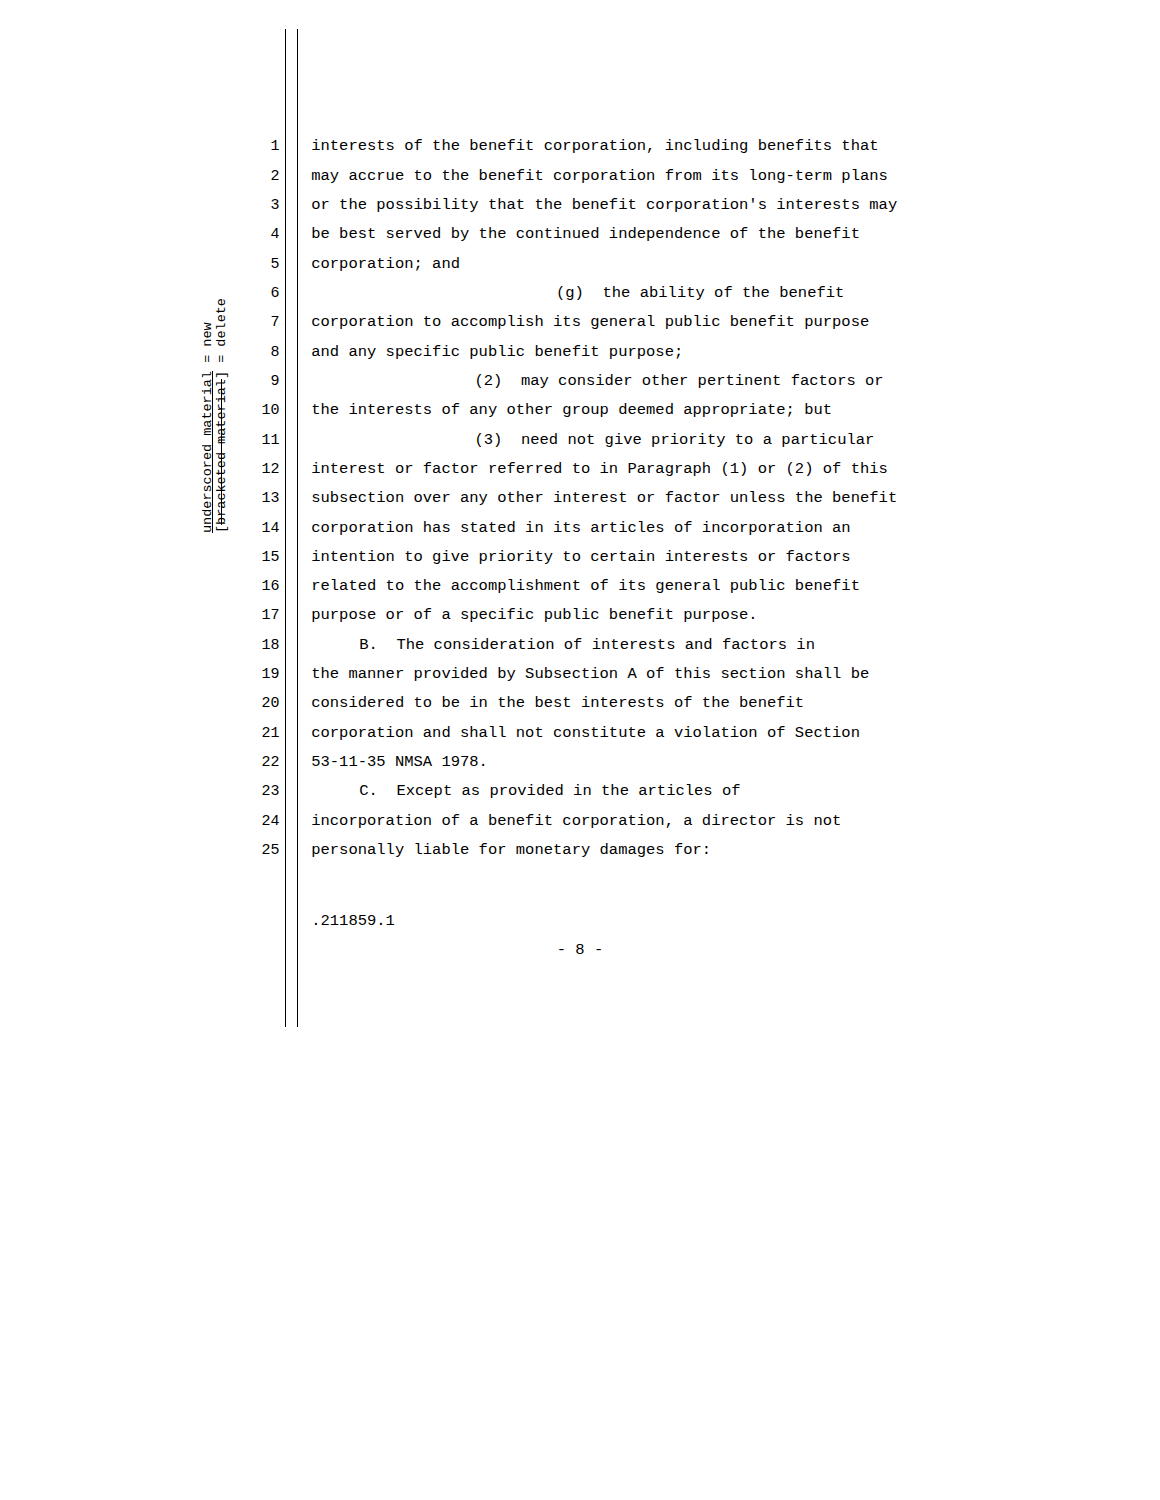underscored material = new
[bracketed material] = delete
1
2
3
4
5
6
7
8
9
10
11
12
13
14
15
16
17
18
19
20
21
22
23
24
25
interests of the benefit corporation, including benefits that
may accrue to the benefit corporation from its long-term plans
or the possibility that the benefit corporation's interests may
be best served by the continued independence of the benefit
corporation; and
(g) the ability of the benefit
corporation to accomplish its general public benefit purpose
and any specific public benefit purpose;
(2) may consider other pertinent factors or
the interests of any other group deemed appropriate; but
(3) need not give priority to a particular
interest or factor referred to in Paragraph (1) or (2) of this
subsection over any other interest or factor unless the benefit
corporation has stated in its articles of incorporation an
intention to give priority to certain interests or factors
related to the accomplishment of its general public benefit
purpose or of a specific public benefit purpose.
B. The consideration of interests and factors in
the manner provided by Subsection A of this section shall be
considered to be in the best interests of the benefit
corporation and shall not constitute a violation of Section
53-11-35 NMSA 1978.
C. Except as provided in the articles of
incorporation of a benefit corporation, a director is not
personally liable for monetary damages for:
.211859.1
- 8 -